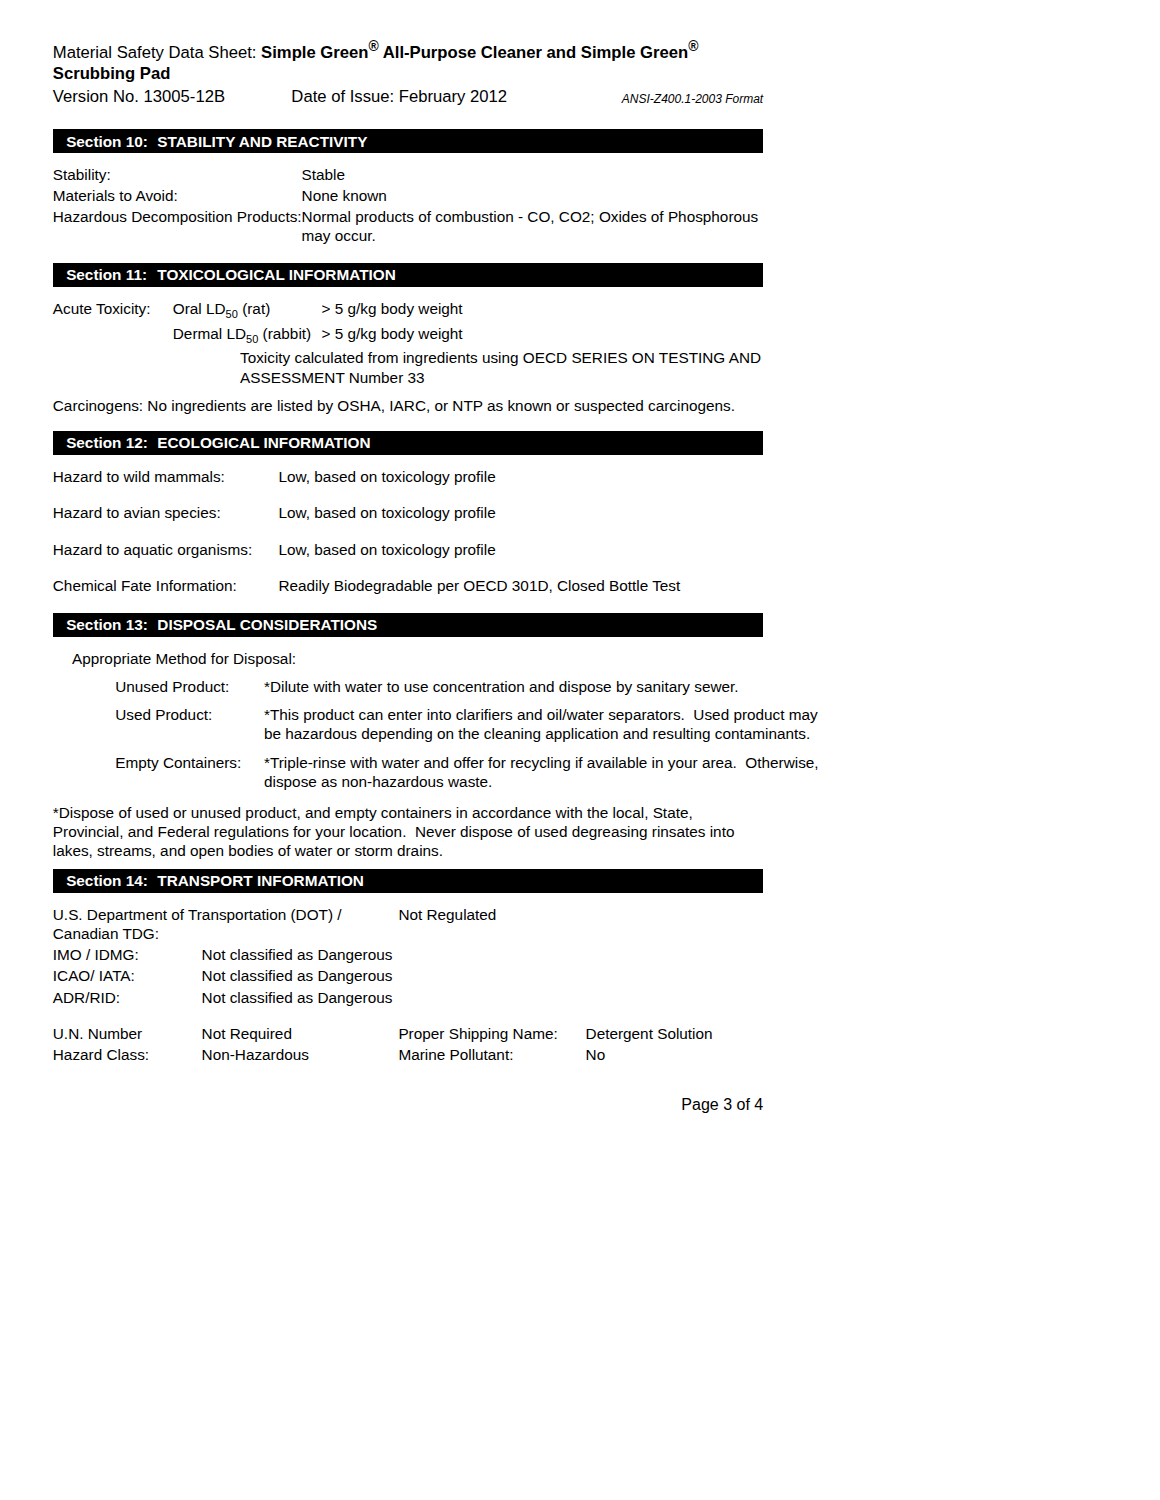Material Safety Data Sheet: Simple Green® All-Purpose Cleaner and Simple Green® Scrubbing Pad
Version No. 13005-12B Date of Issue: February 2012 ANSI-Z400.1-2003 Format
Section 10: STABILITY AND REACTIVITY
| Stability: | Stable |
| Materials to Avoid: | None known |
| Hazardous Decomposition Products: | Normal products of combustion - CO, CO2; Oxides of Phosphorous may occur. |
Section 11: TOXICOLOGICAL INFORMATION
| Acute Toxicity: | Oral LD 50 (rat) | > 5 g/kg body weight |
| | Dermal LD 50 (rabbit) | > 5 g/kg body weight |
Toxicity calculated from ingredients using OECD SERIES ON TESTING AND ASSESSMENT Number 33
Carcinogens: No ingredients are listed by OSHA, IARC, or NTP as known or suspected carcinogens.
Section 12: ECOLOGICAL INFORMATION
| Hazard to wild mammals: | Low, based on toxicology profile |
| Hazard to avian species: | Low, based on toxicology profile |
| Hazard to aquatic organisms: | Low, based on toxicology profile |
| Chemical Fate Information: | Readily Biodegradable per OECD 301D, Closed Bottle Test |
Section 13: DISPOSAL CONSIDERATIONS
Appropriate Method for Disposal:
| Unused Product: | *Dilute with water to use concentration and dispose by sanitary sewer. |
| Used Product: | *This product can enter into clarifiers and oil/water separators. Used product may be hazardous depending on the cleaning application and resulting contaminants. |
| Empty Containers: | *Triple-rinse with water and offer for recycling if available in your area. Otherwise, dispose as non-hazardous waste. |
*Dispose of used or unused product, and empty containers in accordance with the local, State, Provincial, and Federal regulations for your location. Never dispose of used degreasing rinsates into lakes, streams, and open bodies of water or storm drains.
Section 14: TRANSPORT INFORMATION
| U.S. Department of Transportation (DOT) / Canadian TDG: | Not Regulated |
| IMO / IDMG: | Not classified as Dangerous |
| ICAO/ IATA: | Not classified as Dangerous |
| ADR/RID: | Not classified as Dangerous |
| U.N. Number | Not Required | Proper Shipping Name: | Detergent Solution |
| Hazard Class: | Non-Hazardous | Marine Pollutant: | No |
Page 3 of 4